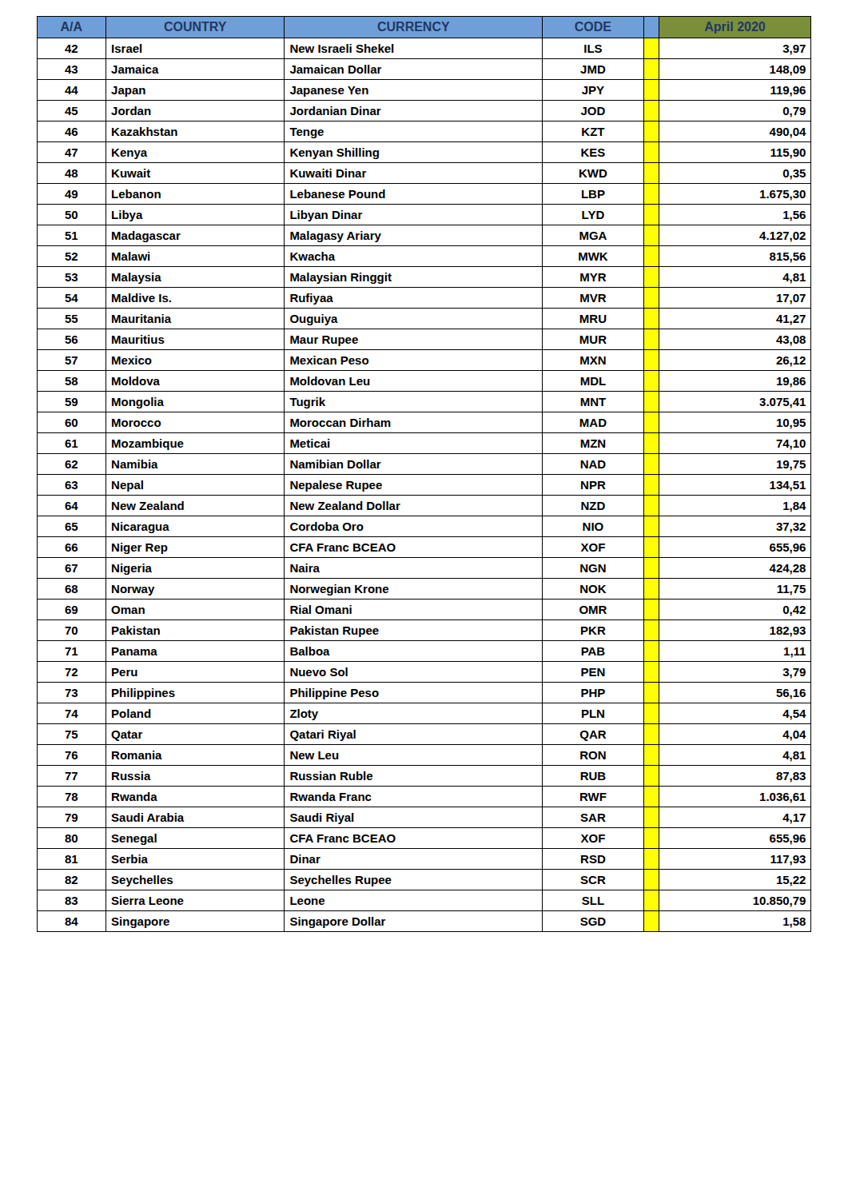| A/A | COUNTRY | CURRENCY | CODE | | April 2020 |
| --- | --- | --- | --- | --- | --- |
| 42 | Israel | New Israeli Shekel | ILS | | 3,97 |
| 43 | Jamaica | Jamaican Dollar | JMD | | 148,09 |
| 44 | Japan | Japanese Yen | JPY | | 119,96 |
| 45 | Jordan | Jordanian Dinar | JOD | | 0,79 |
| 46 | Kazakhstan | Tenge | KZT | | 490,04 |
| 47 | Kenya | Kenyan Shilling | KES | | 115,90 |
| 48 | Kuwait | Kuwaiti Dinar | KWD | | 0,35 |
| 49 | Lebanon | Lebanese Pound | LBP | | 1.675,30 |
| 50 | Libya | Libyan Dinar | LYD | | 1,56 |
| 51 | Madagascar | Malagasy Ariary | MGA | | 4.127,02 |
| 52 | Malawi | Kwacha | MWK | | 815,56 |
| 53 | Malaysia | Malaysian Ringgit | MYR | | 4,81 |
| 54 | Maldive Is. | Rufiyaa | MVR | | 17,07 |
| 55 | Mauritania | Ouguiya | MRU | | 41,27 |
| 56 | Mauritius | Maur Rupee | MUR | | 43,08 |
| 57 | Mexico | Mexican Peso | MXN | | 26,12 |
| 58 | Moldova | Moldovan Leu | MDL | | 19,86 |
| 59 | Mongolia | Tugrik | MNT | | 3.075,41 |
| 60 | Morocco | Moroccan Dirham | MAD | | 10,95 |
| 61 | Mozambique | Meticai | MZN | | 74,10 |
| 62 | Namibia | Namibian Dollar | NAD | | 19,75 |
| 63 | Nepal | Nepalese Rupee | NPR | | 134,51 |
| 64 | New Zealand | New Zealand Dollar | NZD | | 1,84 |
| 65 | Nicaragua | Cordoba Oro | NIO | | 37,32 |
| 66 | Niger Rep | CFA Franc BCEAO | XOF | | 655,96 |
| 67 | Nigeria | Naira | NGN | | 424,28 |
| 68 | Norway | Norwegian Krone | NOK | | 11,75 |
| 69 | Oman | Rial Omani | OMR | | 0,42 |
| 70 | Pakistan | Pakistan Rupee | PKR | | 182,93 |
| 71 | Panama | Balboa | PAB | | 1,11 |
| 72 | Peru | Nuevo Sol | PEN | | 3,79 |
| 73 | Philippines | Philippine Peso | PHP | | 56,16 |
| 74 | Poland | Zloty | PLN | | 4,54 |
| 75 | Qatar | Qatari Riyal | QAR | | 4,04 |
| 76 | Romania | New Leu | RON | | 4,81 |
| 77 | Russia | Russian Ruble | RUB | | 87,83 |
| 78 | Rwanda | Rwanda Franc | RWF | | 1.036,61 |
| 79 | Saudi Arabia | Saudi Riyal | SAR | | 4,17 |
| 80 | Senegal | CFA Franc BCEAO | XOF | | 655,96 |
| 81 | Serbia | Dinar | RSD | | 117,93 |
| 82 | Seychelles | Seychelles Rupee | SCR | | 15,22 |
| 83 | Sierra Leone | Leone | SLL | | 10.850,79 |
| 84 | Singapore | Singapore Dollar | SGD | | 1,58 |